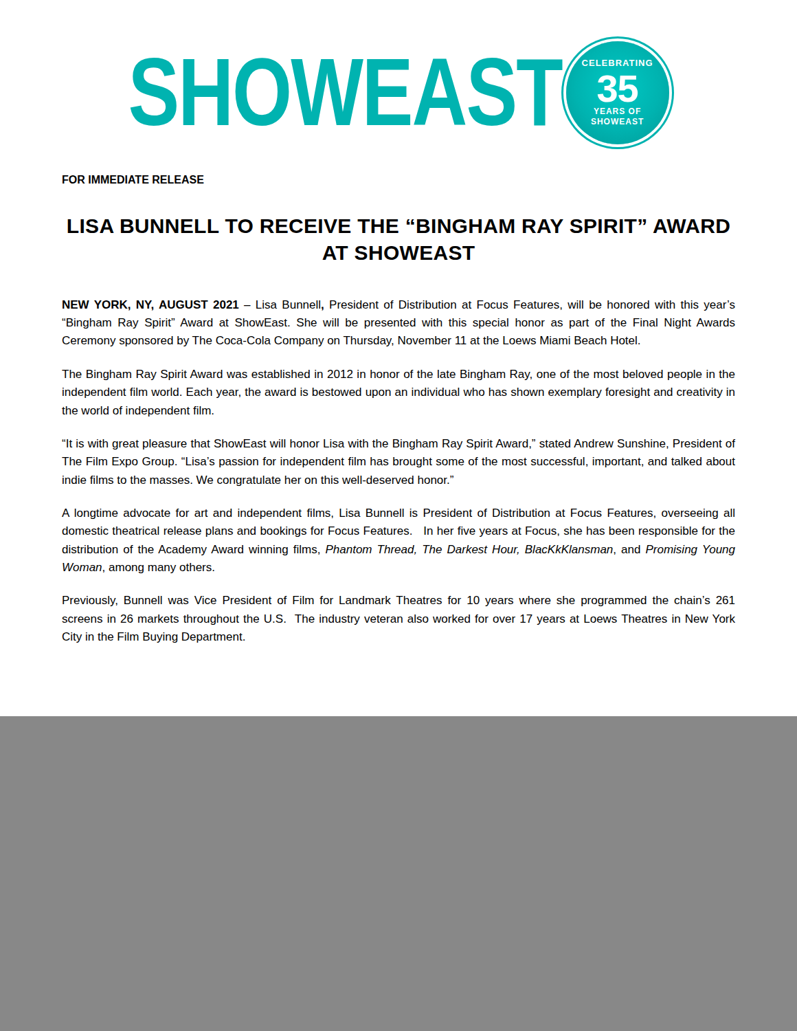SHOWEAST
Celebrating
35
Years of
ShowEast
FOR IMMEDIATE RELEASE
LISA BUNNELL TO RECEIVE THE “BINGHAM RAY SPIRIT” AWARD AT SHOWEAST
NEW YORK, NY, AUGUST 2021 – Lisa Bunnell, President of Distribution at Focus Features, will be honored with this year’s “Bingham Ray Spirit” Award at ShowEast. She will be presented with this special honor as part of the Final Night Awards Ceremony sponsored by The Coca-Cola Company on Thursday, November 11 at the Loews Miami Beach Hotel.
The Bingham Ray Spirit Award was established in 2012 in honor of the late Bingham Ray, one of the most beloved people in the independent film world. Each year, the award is bestowed upon an individual who has shown exemplary foresight and creativity in the world of independent film.
“It is with great pleasure that ShowEast will honor Lisa with the Bingham Ray Spirit Award,” stated Andrew Sunshine, President of The Film Expo Group. “Lisa’s passion for independent film has brought some of the most successful, important, and talked about indie films to the masses. We congratulate her on this well-deserved honor.”
A longtime advocate for art and independent films, Lisa Bunnell is President of Distribution at Focus Features, overseeing all domestic theatrical release plans and bookings for Focus Features. In her five years at Focus, she has been responsible for the distribution of the Academy Award winning films, Phantom Thread, The Darkest Hour, BlacKkKlansman, and Promising Young Woman, among many others.
Previously, Bunnell was Vice President of Film for Landmark Theatres for 10 years where she programmed the chain’s 261 screens in 26 markets throughout the U.S. The industry veteran also worked for over 17 years at Loews Theatres in New York City in the Film Buying Department.